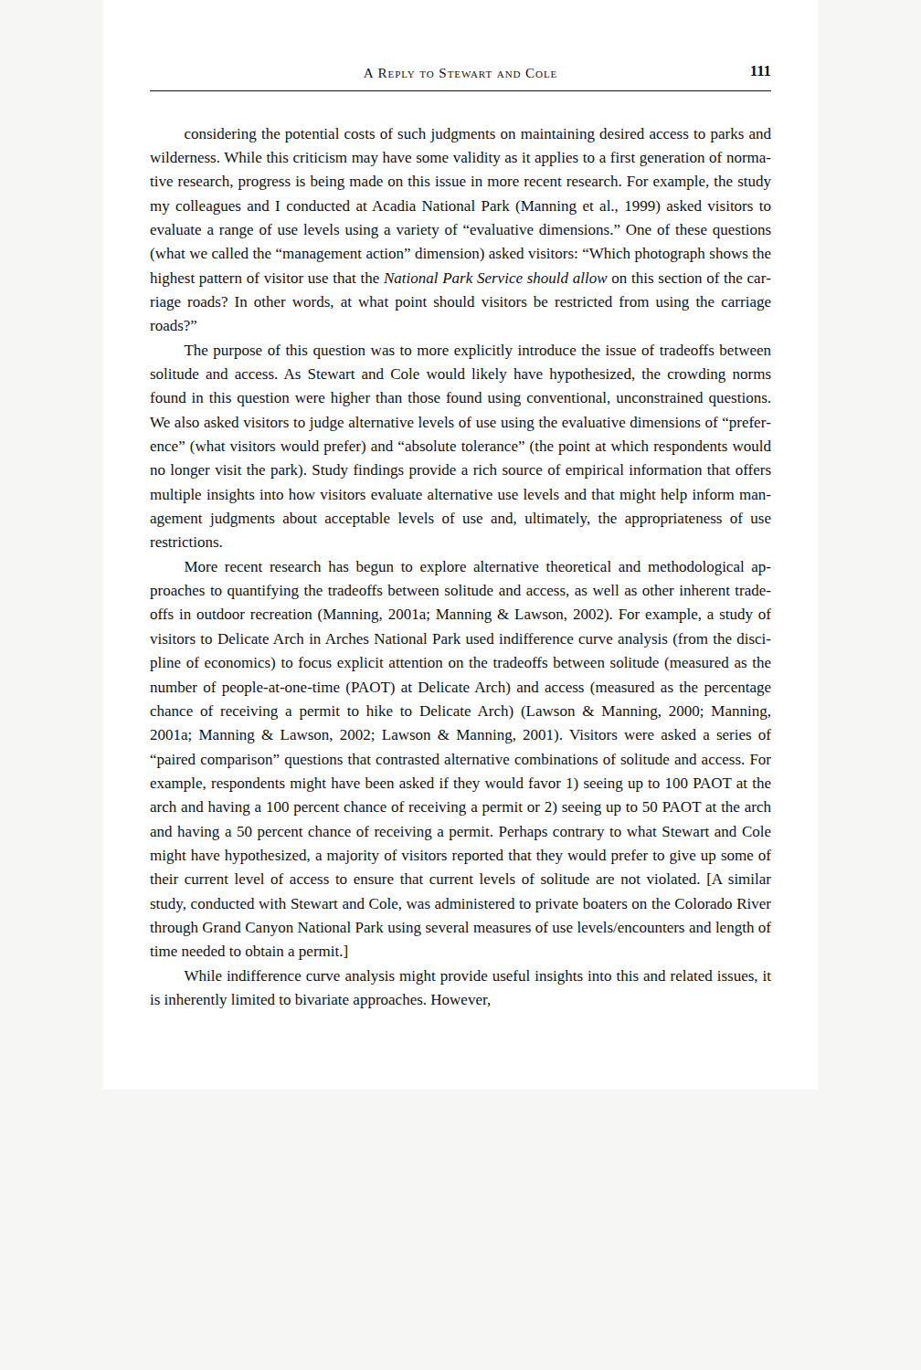A Reply to Stewart and Cole 111
considering the potential costs of such judgments on maintaining desired access to parks and wilderness. While this criticism may have some validity as it applies to a first generation of normative research, progress is being made on this issue in more recent research. For example, the study my colleagues and I conducted at Acadia National Park (Manning et al., 1999) asked visitors to evaluate a range of use levels using a variety of “evaluative dimensions.” One of these questions (what we called the “management action” dimension) asked visitors: “Which photograph shows the highest pattern of visitor use that the National Park Service should allow on this section of the carriage roads? In other words, at what point should visitors be restricted from using the carriage roads?”
The purpose of this question was to more explicitly introduce the issue of tradeoffs between solitude and access. As Stewart and Cole would likely have hypothesized, the crowding norms found in this question were higher than those found using conventional, unconstrained questions. We also asked visitors to judge alternative levels of use using the evaluative dimensions of “preference” (what visitors would prefer) and “absolute tolerance” (the point at which respondents would no longer visit the park). Study findings provide a rich source of empirical information that offers multiple insights into how visitors evaluate alternative use levels and that might help inform management judgments about acceptable levels of use and, ultimately, the appropriateness of use restrictions.
More recent research has begun to explore alternative theoretical and methodological approaches to quantifying the tradeoffs between solitude and access, as well as other inherent tradeoffs in outdoor recreation (Manning, 2001a; Manning & Lawson, 2002). For example, a study of visitors to Delicate Arch in Arches National Park used indifference curve analysis (from the discipline of economics) to focus explicit attention on the tradeoffs between solitude (measured as the number of people-at-one-time (PAOT) at Delicate Arch) and access (measured as the percentage chance of receiving a permit to hike to Delicate Arch) (Lawson & Manning, 2000; Manning, 2001a; Manning & Lawson, 2002; Lawson & Manning, 2001). Visitors were asked a series of “paired comparison” questions that contrasted alternative combinations of solitude and access. For example, respondents might have been asked if they would favor 1) seeing up to 100 PAOT at the arch and having a 100 percent chance of receiving a permit or 2) seeing up to 50 PAOT at the arch and having a 50 percent chance of receiving a permit. Perhaps contrary to what Stewart and Cole might have hypothesized, a majority of visitors reported that they would prefer to give up some of their current level of access to ensure that current levels of solitude are not violated. [A similar study, conducted with Stewart and Cole, was administered to private boaters on the Colorado River through Grand Canyon National Park using several measures of use levels/encounters and length of time needed to obtain a permit.]
While indifference curve analysis might provide useful insights into this and related issues, it is inherently limited to bivariate approaches. However,